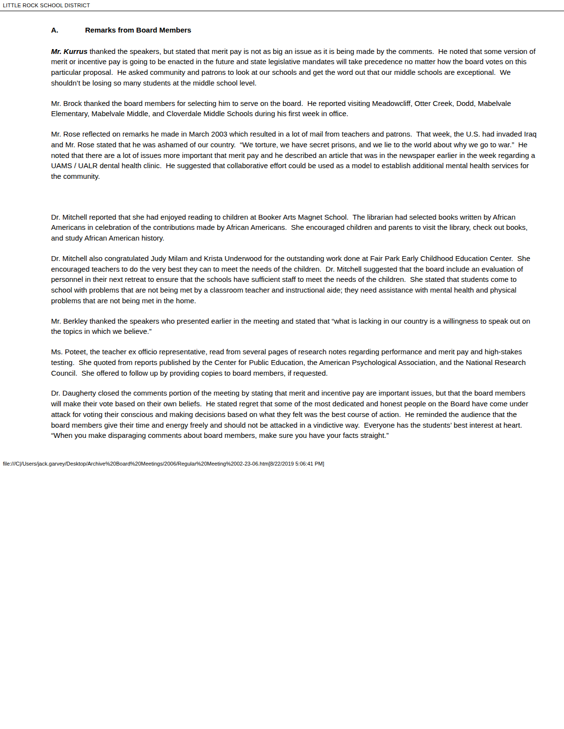LITTLE ROCK SCHOOL DISTRICT
A. Remarks from Board Members
Mr. Kurrus thanked the speakers, but stated that merit pay is not as big an issue as it is being made by the comments. He noted that some version of merit or incentive pay is going to be enacted in the future and state legislative mandates will take precedence no matter how the board votes on this particular proposal. He asked community and patrons to look at our schools and get the word out that our middle schools are exceptional. We shouldn’t be losing so many students at the middle school level.
Mr. Brock thanked the board members for selecting him to serve on the board. He reported visiting Meadowcliff, Otter Creek, Dodd, Mabelvale Elementary, Mabelvale Middle, and Cloverdale Middle Schools during his first week in office.
Mr. Rose reflected on remarks he made in March 2003 which resulted in a lot of mail from teachers and patrons. That week, the U.S. had invaded Iraq and Mr. Rose stated that he was ashamed of our country. “We torture, we have secret prisons, and we lie to the world about why we go to war.” He noted that there are a lot of issues more important that merit pay and he described an article that was in the newspaper earlier in the week regarding a UAMS / UALR dental health clinic. He suggested that collaborative effort could be used as a model to establish additional mental health services for the community.
Dr. Mitchell reported that she had enjoyed reading to children at Booker Arts Magnet School. The librarian had selected books written by African Americans in celebration of the contributions made by African Americans. She encouraged children and parents to visit the library, check out books, and study African American history.
Dr. Mitchell also congratulated Judy Milam and Krista Underwood for the outstanding work done at Fair Park Early Childhood Education Center. She encouraged teachers to do the very best they can to meet the needs of the children. Dr. Mitchell suggested that the board include an evaluation of personnel in their next retreat to ensure that the schools have sufficient staff to meet the needs of the children. She stated that students come to school with problems that are not being met by a classroom teacher and instructional aide; they need assistance with mental health and physical problems that are not being met in the home.
Mr. Berkley thanked the speakers who presented earlier in the meeting and stated that “what is lacking in our country is a willingness to speak out on the topics in which we believe.”
Ms. Poteet, the teacher ex officio representative, read from several pages of research notes regarding performance and merit pay and high-stakes testing. She quoted from reports published by the Center for Public Education, the American Psychological Association, and the National Research Council. She offered to follow up by providing copies to board members, if requested.
Dr. Daugherty closed the comments portion of the meeting by stating that merit and incentive pay are important issues, but that the board members will make their vote based on their own beliefs. He stated regret that some of the most dedicated and honest people on the Board have come under attack for voting their conscious and making decisions based on what they felt was the best course of action. He reminded the audience that the board members give their time and energy freely and should not be attacked in a vindictive way. Everyone has the students’ best interest at heart. “When you make disparaging comments about board members, make sure you have your facts straight.”
file:///C|/Users/jack.garvey/Desktop/Archive%20Board%20Meetings/2006/Regular%20Meeting%2002-23-06.htm[8/22/2019 5:06:41 PM]